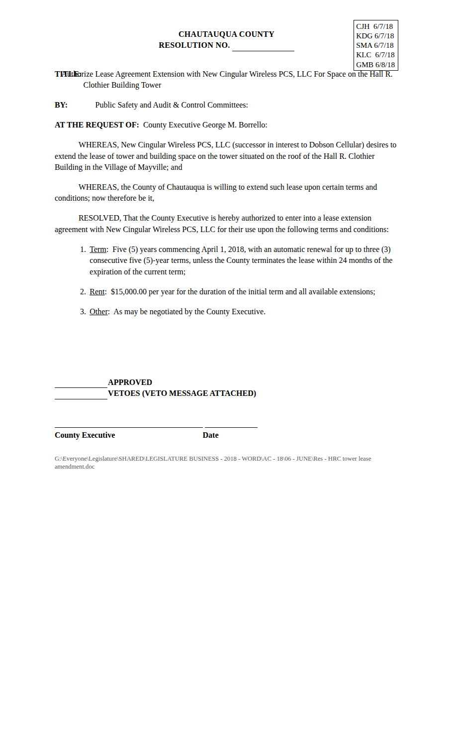CJH 6/7/18
KDG 6/7/18
SMA 6/7/18
KLC 6/7/18
GMB 6/8/18
CHAUTAUQUA COUNTY
RESOLUTION NO.
TITLE: Authorize Lease Agreement Extension with New Cingular Wireless PCS, LLC For Space on the Hall R. Clothier Building Tower
BY: Public Safety and Audit & Control Committees:
AT THE REQUEST OF: County Executive George M. Borrello:
WHEREAS, New Cingular Wireless PCS, LLC (successor in interest to Dobson Cellular) desires to extend the lease of tower and building space on the tower situated on the roof of the Hall R. Clothier Building in the Village of Mayville; and
WHEREAS, the County of Chautauqua is willing to extend such lease upon certain terms and conditions; now therefore be it,
RESOLVED, That the County Executive is hereby authorized to enter into a lease extension agreement with New Cingular Wireless PCS, LLC for their use upon the following terms and conditions:
Term: Five (5) years commencing April 1, 2018, with an automatic renewal for up to three (3) consecutive five (5)-year terms, unless the County terminates the lease within 24 months of the expiration of the current term;
Rent: $15,000.00 per year for the duration of the initial term and all available extensions;
Other: As may be negotiated by the County Executive.
APPROVED
VETOES (VETO MESSAGE ATTACHED)
County Executive Date
G:\Everyone\Legislature\SHARED\LEGISLATURE BUSINESS - 2018 - WORD\AC - 18\06 - JUNE\Res - HRC tower lease amendment.doc